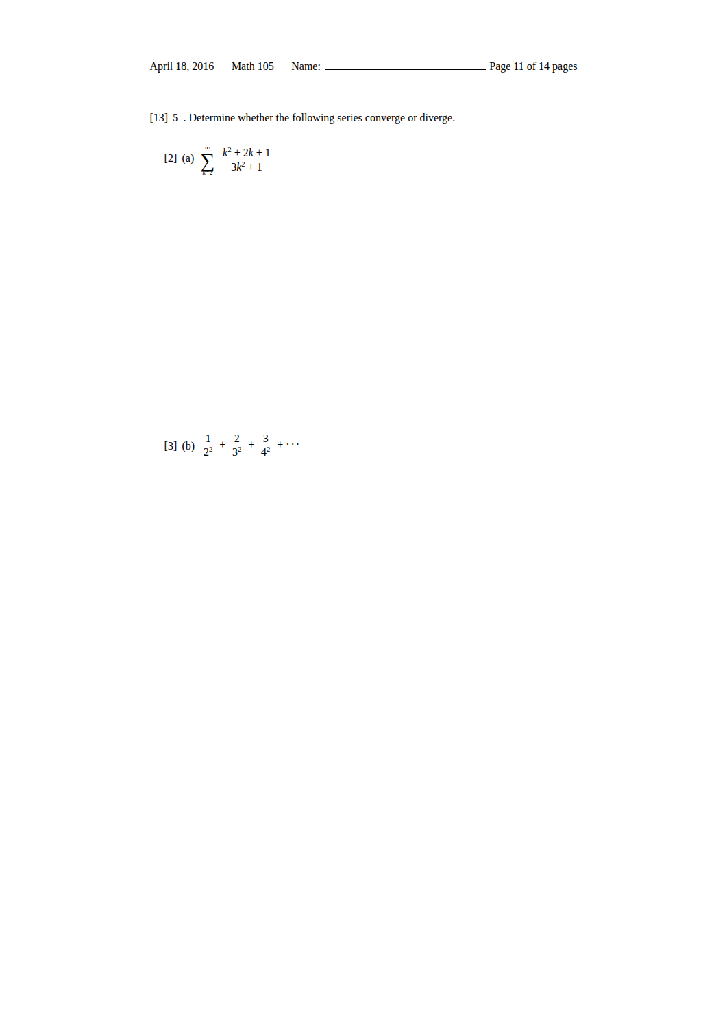April 18, 2016 Math 105 Name:
Page 11 of 14 pages
[13] 5. Determine whether the following series converge or diverge.
[2] (a) ∞ ∑ k=2 k2 + 2k + 1 3k2 + 1
[3] (b) 1 22 + 2 32 + 3 42 + ···